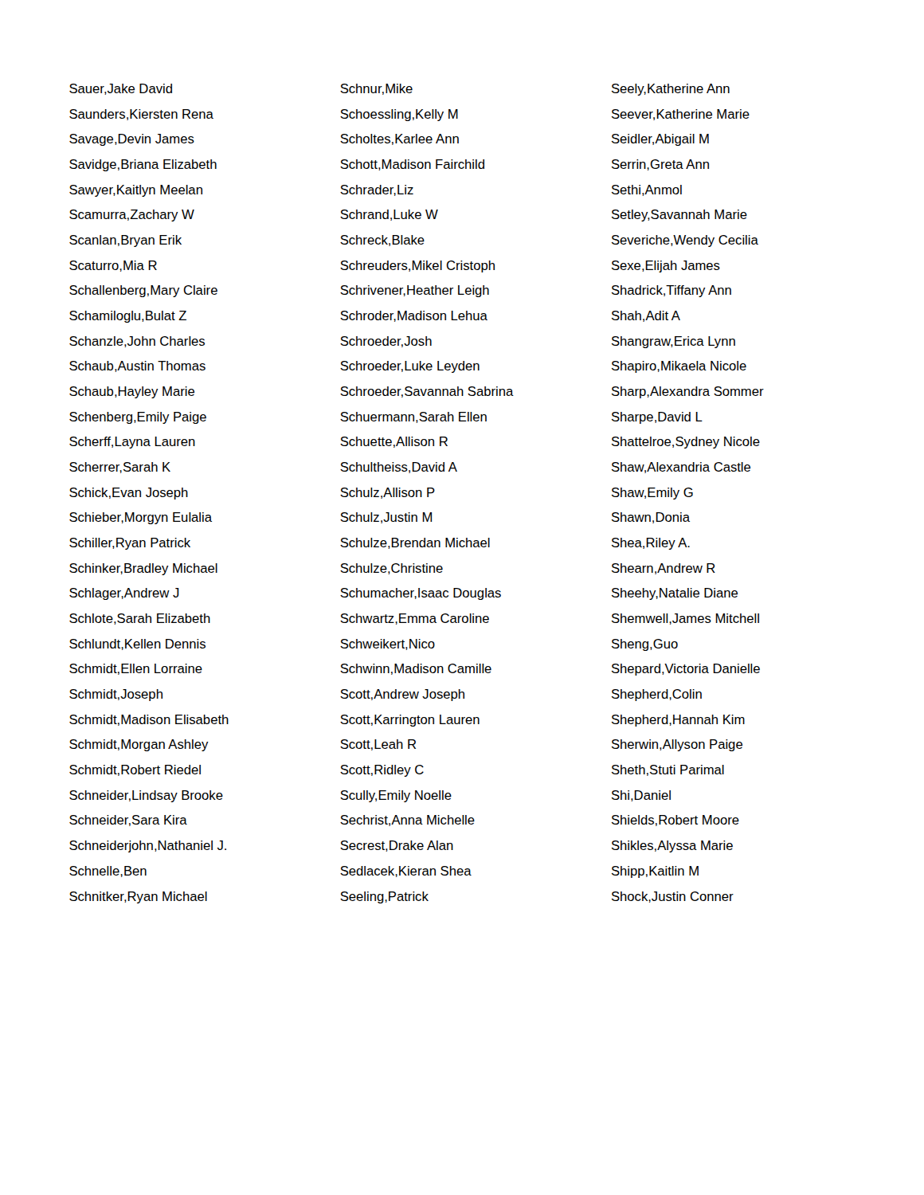Sauer,Jake David
Saunders,Kiersten Rena
Savage,Devin James
Savidge,Briana Elizabeth
Sawyer,Kaitlyn Meelan
Scamurra,Zachary W
Scanlan,Bryan Erik
Scaturro,Mia R
Schallenberg,Mary Claire
Schamiloglu,Bulat Z
Schanzle,John Charles
Schaub,Austin Thomas
Schaub,Hayley Marie
Schenberg,Emily Paige
Scherff,Layna Lauren
Scherrer,Sarah K
Schick,Evan Joseph
Schieber,Morgyn Eulalia
Schiller,Ryan Patrick
Schinker,Bradley Michael
Schlager,Andrew J
Schlote,Sarah Elizabeth
Schlundt,Kellen Dennis
Schmidt,Ellen Lorraine
Schmidt,Joseph
Schmidt,Madison Elisabeth
Schmidt,Morgan Ashley
Schmidt,Robert Riedel
Schneider,Lindsay Brooke
Schneider,Sara Kira
Schneiderjohn,Nathaniel J.
Schnelle,Ben
Schnitker,Ryan Michael
Schnur,Mike
Schoessling,Kelly M
Scholtes,Karlee Ann
Schott,Madison Fairchild
Schrader,Liz
Schrand,Luke W
Schreck,Blake
Schreuders,Mikel Cristoph
Schrivener,Heather Leigh
Schroder,Madison Lehua
Schroeder,Josh
Schroeder,Luke Leyden
Schroeder,Savannah Sabrina
Schuermann,Sarah Ellen
Schuette,Allison R
Schultheiss,David A
Schulz,Allison P
Schulz,Justin M
Schulze,Brendan Michael
Schulze,Christine
Schumacher,Isaac Douglas
Schwartz,Emma Caroline
Schweikert,Nico
Schwinn,Madison Camille
Scott,Andrew Joseph
Scott,Karrington Lauren
Scott,Leah R
Scott,Ridley C
Scully,Emily Noelle
Sechrist,Anna Michelle
Secrest,Drake Alan
Sedlacek,Kieran Shea
Seeling,Patrick
Seely,Katherine Ann
Seever,Katherine Marie
Seidler,Abigail M
Serrin,Greta Ann
Sethi,Anmol
Setley,Savannah Marie
Severiche,Wendy Cecilia
Sexe,Elijah James
Shadrick,Tiffany Ann
Shah,Adit A
Shangraw,Erica Lynn
Shapiro,Mikaela Nicole
Sharp,Alexandra Sommer
Sharpe,David L
Shattelroe,Sydney Nicole
Shaw,Alexandria Castle
Shaw,Emily G
Shawn,Donia
Shea,Riley A.
Shearn,Andrew R
Sheehy,Natalie Diane
Shemwell,James Mitchell
Sheng,Guo
Shepard,Victoria Danielle
Shepherd,Colin
Shepherd,Hannah Kim
Sherwin,Allyson Paige
Sheth,Stuti Parimal
Shi,Daniel
Shields,Robert Moore
Shikles,Alyssa Marie
Shipp,Kaitlin M
Shock,Justin Conner